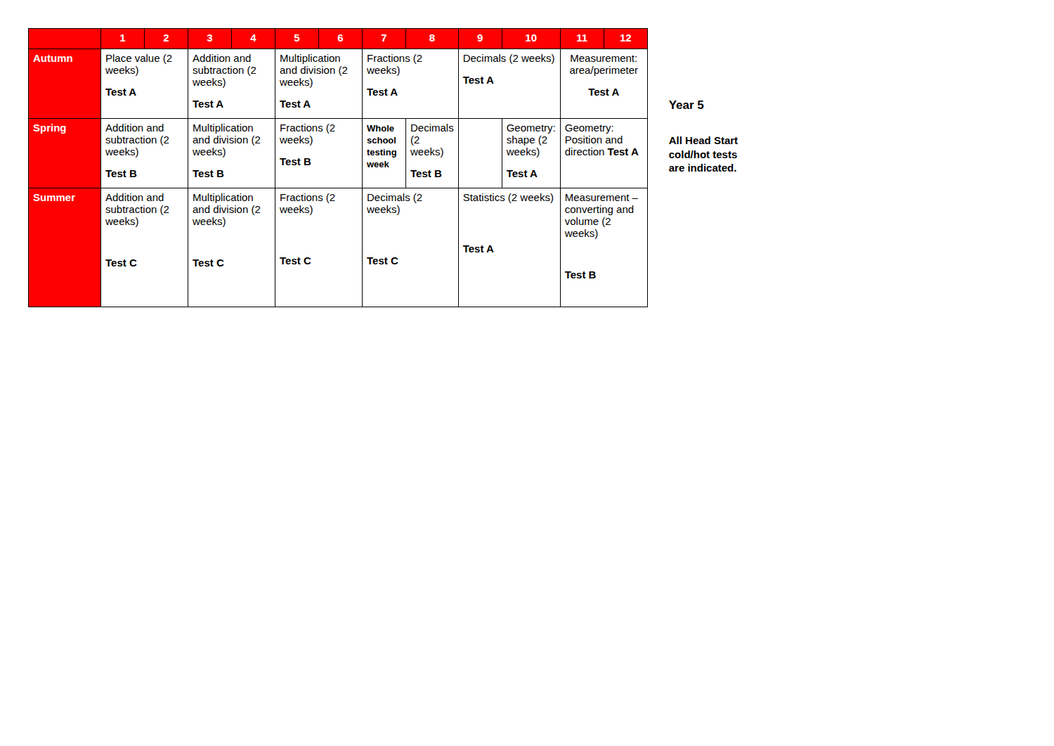| | 1 | 2 | 3 | 4 | 5 | 6 | 7 | 8 | 9 | 10 | 11 | 12 |
| --- | --- | --- | --- | --- | --- | --- | --- | --- | --- | --- | --- | --- |
| Autumn | Place value (2 weeks) Test A | Addition and subtraction (2 weeks) Test A | Multiplication and division (2 weeks) Test A | Fractions (2 weeks) Test A | Decimals (2 weeks) Test A | Measurement: area/perimeter Test A |
| Spring | Addition and subtraction (2 weeks) Test B | Multiplication and division (2 weeks) Test B | Fractions (2 weeks) Test B | Whole school testing week | Decimals (2 weeks) Test B | | Geometry: shape (2 weeks) Test A | Geometry: Position and direction Test A |
| Summer | Addition and subtraction (2 weeks) Test C | Multiplication and division (2 weeks) Test C | Fractions (2 weeks) Test C | Decimals (2 weeks) Test C | Statistics (2 weeks) Test A | Measurement – converting and volume (2 weeks) Test B |
Year 5
All Head Start
cold/hot tests
are indicated.